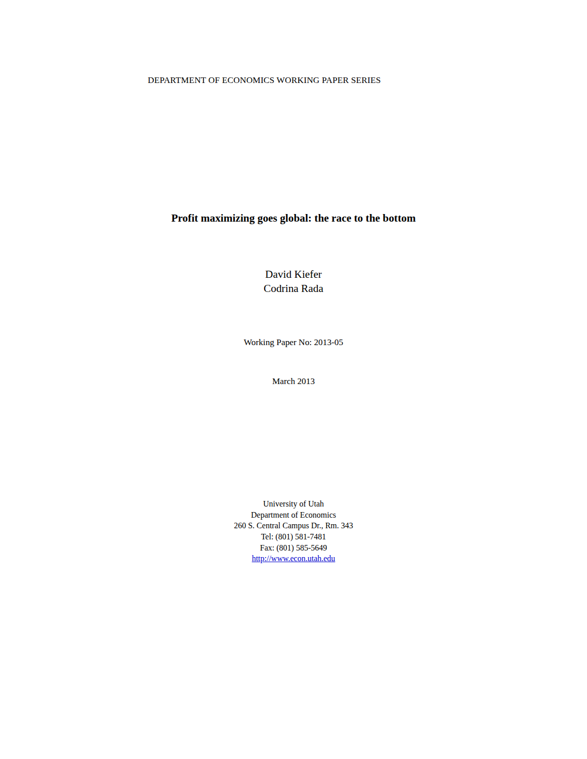DEPARTMENT OF ECONOMICS WORKING PAPER SERIES
Profit maximizing goes global: the race to the bottom
David Kiefer
Codrina Rada
Working Paper No: 2013-05
March 2013
University of Utah
Department of Economics
260 S. Central Campus Dr., Rm. 343
Tel: (801) 581-7481
Fax: (801) 585-5649
http://www.econ.utah.edu